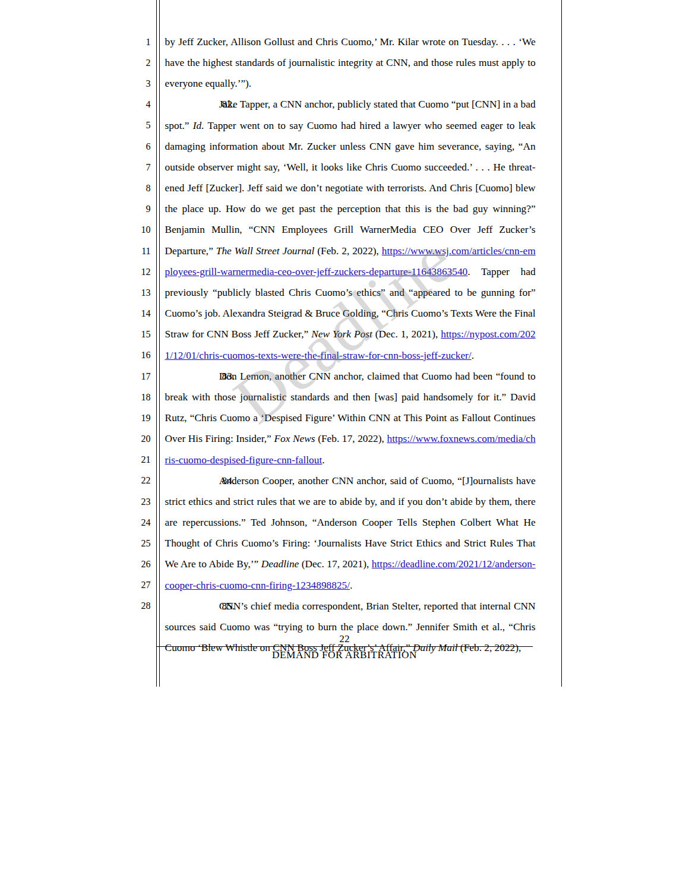1
2
3
4
5
6
7
8
9
10
11
12
13
14
15
16
17
18
19
20
21
22
23
24
25
26
27
28
Deadline
by Jeff Zucker, Allison Gollust and Chris Cuomo,’ Mr. Kilar wrote on Tuesday. . . . ‘We have the highest standards of journalistic integrity at CNN, and those rules must apply to everyone equally.’”).
82. Jake Tapper, a CNN anchor, publicly stated that Cuomo “put [CNN] in a bad spot.” Id. Tapper went on to say Cuomo had hired a lawyer who seemed eager to leak damaging information about Mr. Zucker unless CNN gave him severance, saying, “An outside observer might say, ‘Well, it looks like Chris Cuomo succeeded.’ . . . He threatened Jeff [Zucker]. Jeff said we don’t negotiate with terrorists. And Chris [Cuomo] blew the place up. How do we get past the perception that this is the bad guy winning?” Benjamin Mullin, “CNN Employees Grill WarnerMedia CEO Over Jeff Zucker’s Departure,” The Wall Street Journal (Feb. 2, 2022), https://www.wsj.com/articles/cnn-employees-grill-warnermedia-ceo-over-jeff-zuckers-departure-11643863540. Tapper had previously “publicly blasted Chris Cuomo’s ethics” and “appeared to be gunning for” Cuomo’s job. Alexandra Steigrad & Bruce Golding, “Chris Cuomo’s Texts Were the Final Straw for CNN Boss Jeff Zucker,” New York Post (Dec. 1, 2021), https://nypost.com/2021/12/01/chris-cuomos-texts-were-the-final-straw-for-cnn-boss-jeff-zucker/.
83. Don Lemon, another CNN anchor, claimed that Cuomo had been “found to break with those journalistic standards and then [was] paid handsomely for it.” David Rutz, “Chris Cuomo a ‘Despised Figure’ Within CNN at This Point as Fallout Continues Over His Firing: Insider,” Fox News (Feb. 17, 2022), https://www.foxnews.com/media/chris-cuomo-despised-figure-cnn-fallout.
84. Anderson Cooper, another CNN anchor, said of Cuomo, “[J]ournalists have strict ethics and strict rules that we are to abide by, and if you don’t abide by them, there are repercussions.” Ted Johnson, “Anderson Cooper Tells Stephen Colbert What He Thought of Chris Cuomo’s Firing: ‘Journalists Have Strict Ethics and Strict Rules That We Are to Abide By,’” Deadline (Dec. 17, 2021), https://deadline.com/2021/12/anderson-cooper-chris-cuomo-cnn-firing-1234898825/.
85. CNN’s chief media correspondent, Brian Stelter, reported that internal CNN sources said Cuomo was “trying to burn the place down.” Jennifer Smith et al., “Chris Cuomo ‘Blew Whistle on CNN Boss Jeff Zucker’s’ Affair,” Daily Mail (Feb. 2, 2022),
22
DEMAND FOR ARBITRATION